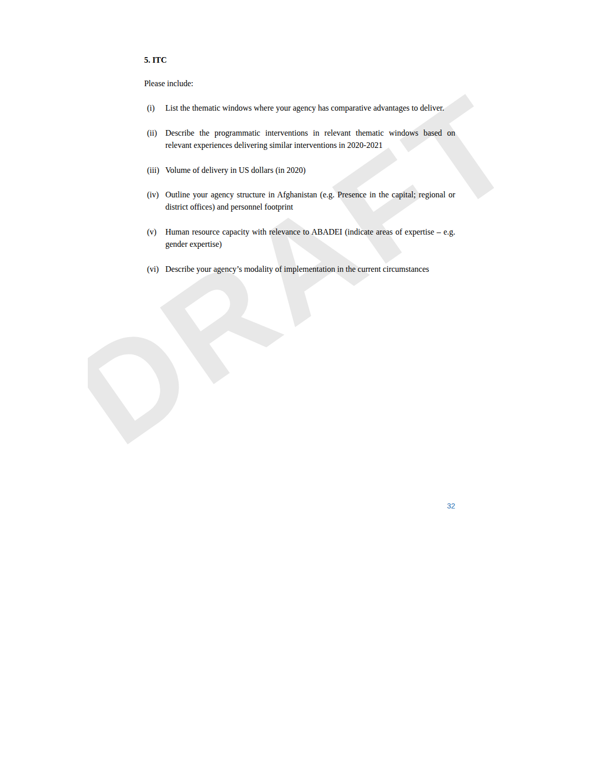DRAFT
5. ITC
Please include:
List the thematic windows where your agency has comparative advantages to deliver.
Describe the programmatic interventions in relevant thematic windows based on relevant experiences delivering similar interventions in 2020-2021
Volume of delivery in US dollars (in 2020)
Outline your agency structure in Afghanistan (e.g. Presence in the capital; regional or district offices) and personnel footprint
Human resource capacity with relevance to ABADEI (indicate areas of expertise – e.g. gender expertise)
Describe your agency’s modality of implementation in the current circumstances
32